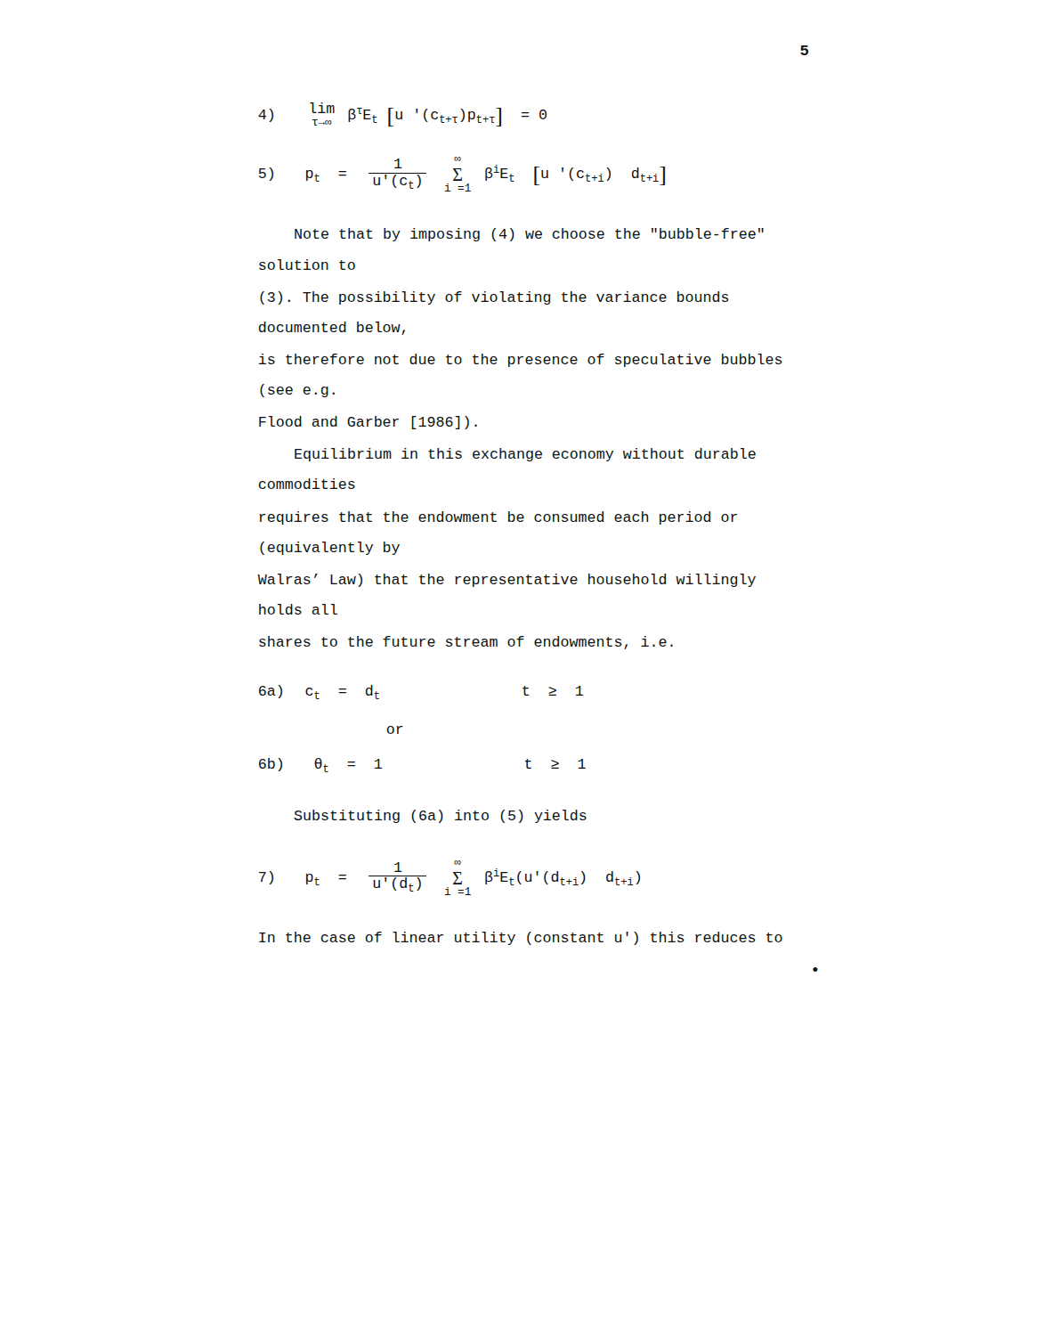5
4) lim τ→∞ βτEt [u ′(ct+τ)pt+τ] = 0
5) pt = 1 u′(ct) ∞Σi =1 βiEt [u ′(ct+i) dt+i]
Note that by imposing (4) we choose the "bubble-free" solution to
(3). The possibility of violating the variance bounds documented below,
is therefore not due to the presence of speculative bubbles (see e.g.
Flood and Garber [1986]).
Equilibrium in this exchange economy without durable commodities
requires that the endowment be consumed each period or (equivalently by
Walras’ Law) that the representative household willingly holds all
shares to the future stream of endowments, i.e.
6a) ct = dt t ≥ 1
or
6b) θt = 1 t ≥ 1
Substituting (6a) into (5) yields
7) pt = 1 u′(dt) ∞Σi =1 βiEt(u′(dt+i) dt+i)
In the case of linear utility (constant u′) this reduces to
•